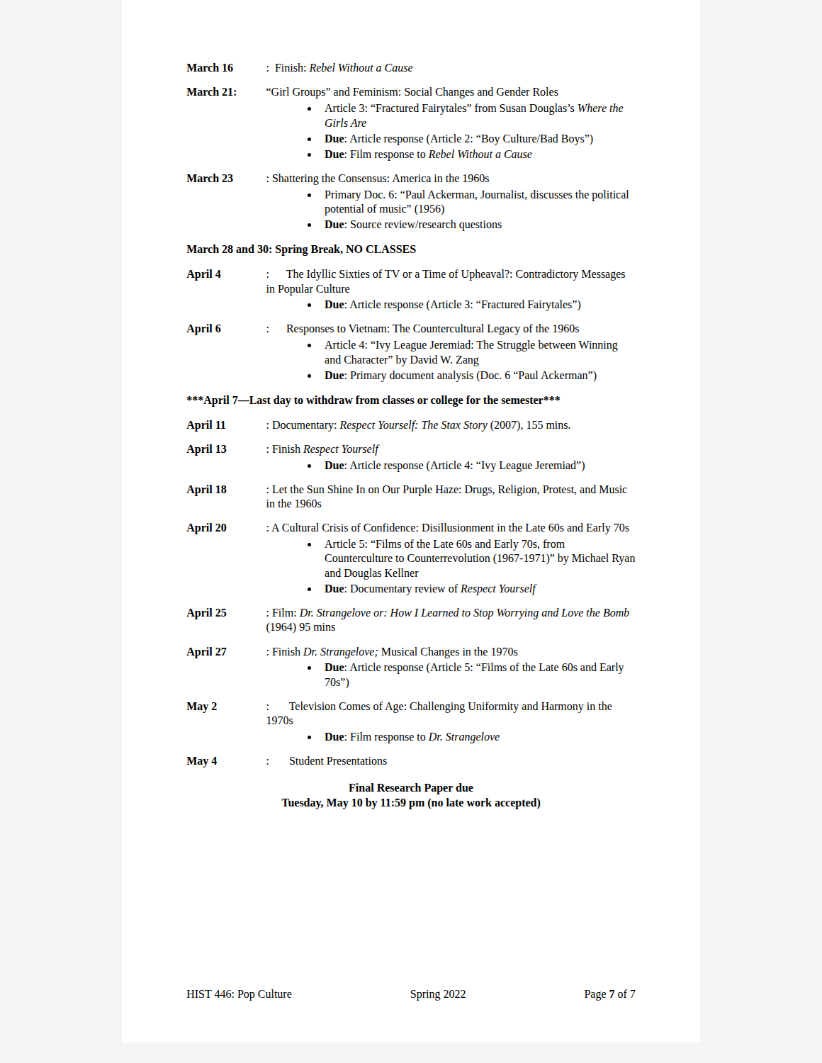March 16 : Finish: Rebel Without a Cause
March 21: “Girl Groups” and Feminism: Social Changes and Gender Roles
Article 3: “Fractured Fairytales” from Susan Douglas’s Where the Girls Are
Due: Article response (Article 2: “Boy Culture/Bad Boys”)
Due: Film response to Rebel Without a Cause
March 23 : Shattering the Consensus: America in the 1960s
Primary Doc. 6: “Paul Ackerman, Journalist, discusses the political potential of music” (1956)
Due: Source review/research questions
March 28 and 30: Spring Break, NO CLASSES
April 4 : The Idyllic Sixties of TV or a Time of Upheaval?: Contradictory Messages in Popular Culture
Due: Article response (Article 3: “Fractured Fairytales”)
April 6 : Responses to Vietnam: The Countercultural Legacy of the 1960s
Article 4: “Ivy League Jeremiad: The Struggle between Winning and Character” by David W. Zang
Due: Primary document analysis (Doc. 6 “Paul Ackerman”)
***April 7—Last day to withdraw from classes or college for the semester***
April 11 : Documentary: Respect Yourself: The Stax Story (2007), 155 mins.
April 13 : Finish Respect Yourself
Due: Article response (Article 4: “Ivy League Jeremiad”)
April 18 : Let the Sun Shine In on Our Purple Haze: Drugs, Religion, Protest, and Music in the 1960s
April 20 : A Cultural Crisis of Confidence: Disillusionment in the Late 60s and Early 70s
Article 5: “Films of the Late 60s and Early 70s, from Counterculture to Counterrevolution (1967-1971)” by Michael Ryan and Douglas Kellner
Due: Documentary review of Respect Yourself
April 25 : Film: Dr. Strangelove or: How I Learned to Stop Worrying and Love the Bomb (1964) 95 mins
April 27 : Finish Dr. Strangelove; Musical Changes in the 1970s
Due: Article response (Article 5: “Films of the Late 60s and Early 70s”)
May 2 : Television Comes of Age: Challenging Uniformity and Harmony in the 1970s
Due: Film response to Dr. Strangelove
May 4 : Student Presentations
Final Research Paper due Tuesday, May 10 by 11:59 pm (no late work accepted)
HIST 446: Pop Culture Spring 2022 Page 7 of 7